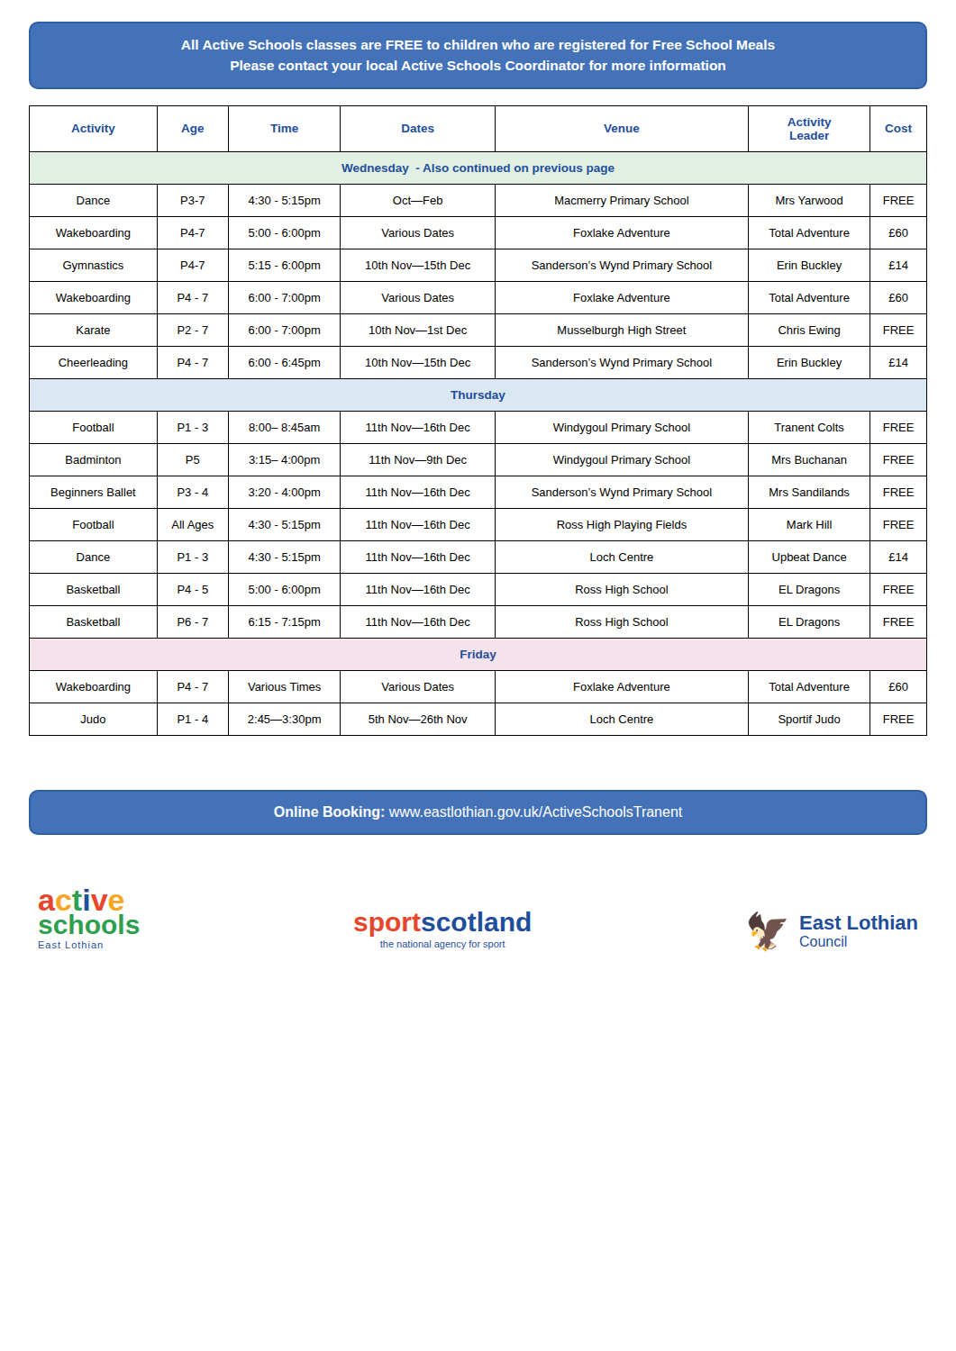All Active Schools classes are FREE to children who are registered for Free School Meals
Please contact your local Active Schools Coordinator for more information
| Activity | Age | Time | Dates | Venue | Activity Leader | Cost |
| --- | --- | --- | --- | --- | --- | --- |
| Wednesday - Also continued on previous page |
| Dance | P3-7 | 4:30 - 5:15pm | Oct—Feb | Macmerry Primary School | Mrs Yarwood | FREE |
| Wakeboarding | P4-7 | 5:00 - 6:00pm | Various Dates | Foxlake Adventure | Total Adventure | £60 |
| Gymnastics | P4-7 | 5:15 - 6:00pm | 10th Nov—15th Dec | Sanderson’s Wynd Primary School | Erin Buckley | £14 |
| Wakeboarding | P4 - 7 | 6:00 - 7:00pm | Various Dates | Foxlake Adventure | Total Adventure | £60 |
| Karate | P2 - 7 | 6:00 - 7:00pm | 10th Nov—1st Dec | Musselburgh High Street | Chris Ewing | FREE |
| Cheerleading | P4 - 7 | 6:00 - 6:45pm | 10th Nov—15th Dec | Sanderson’s Wynd Primary School | Erin Buckley | £14 |
| Thursday |
| Football | P1 - 3 | 8:00– 8:45am | 11th Nov—16th Dec | Windygoul Primary School | Tranent Colts | FREE |
| Badminton | P5 | 3:15– 4:00pm | 11th Nov—9th Dec | Windygoul Primary School | Mrs Buchanan | FREE |
| Beginners Ballet | P3 - 4 | 3:20 - 4:00pm | 11th Nov—16th Dec | Sanderson’s Wynd Primary School | Mrs Sandilands | FREE |
| Football | All Ages | 4:30 - 5:15pm | 11th Nov—16th Dec | Ross High Playing Fields | Mark Hill | FREE |
| Dance | P1 - 3 | 4:30 - 5:15pm | 11th Nov—16th Dec | Loch Centre | Upbeat Dance | £14 |
| Basketball | P4 - 5 | 5:00 - 6:00pm | 11th Nov—16th Dec | Ross High School | EL Dragons | FREE |
| Basketball | P6 - 7 | 6:15 - 7:15pm | 11th Nov—16th Dec | Ross High School | EL Dragons | FREE |
| Friday |
| Wakeboarding | P4 - 7 | Various Times | Various Dates | Foxlake Adventure | Total Adventure | £60 |
| Judo | P1 - 4 | 2:45—3:30pm | 5th Nov—26th Nov | Loch Centre | Sportif Judo | FREE |
Online Booking: www.eastlothian.gov.uk/ActiveSchoolsTranent
active
schools
East Lothian
sportscotland
the national agency for sport
🦅
East Lothian
Council